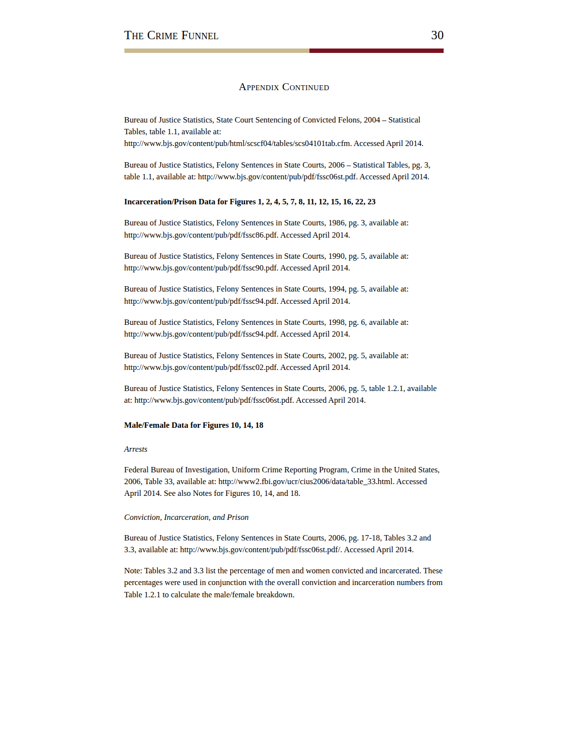The Crime Funnel 30
Appendix Continued
Bureau of Justice Statistics, State Court Sentencing of Convicted Felons, 2004 – Statistical Tables, table 1.1, available at: http://www.bjs.gov/content/pub/html/scscf04/tables/scs04101tab.cfm. Accessed April 2014.
Bureau of Justice Statistics, Felony Sentences in State Courts, 2006 – Statistical Tables, pg. 3, table 1.1, available at: http://www.bjs.gov/content/pub/pdf/fssc06st.pdf. Accessed April 2014.
Incarceration/Prison Data for Figures 1, 2, 4, 5, 7, 8, 11, 12, 15, 16, 22, 23
Bureau of Justice Statistics, Felony Sentences in State Courts, 1986, pg. 3, available at: http://www.bjs.gov/content/pub/pdf/fssc86.pdf. Accessed April 2014.
Bureau of Justice Statistics, Felony Sentences in State Courts, 1990, pg. 5, available at: http://www.bjs.gov/content/pub/pdf/fssc90.pdf. Accessed April 2014.
Bureau of Justice Statistics, Felony Sentences in State Courts, 1994, pg. 5, available at: http://www.bjs.gov/content/pub/pdf/fssc94.pdf. Accessed April 2014.
Bureau of Justice Statistics, Felony Sentences in State Courts, 1998, pg. 6, available at: http://www.bjs.gov/content/pub/pdf/fssc94.pdf. Accessed April 2014.
Bureau of Justice Statistics, Felony Sentences in State Courts, 2002, pg. 5, available at: http://www.bjs.gov/content/pub/pdf/fssc02.pdf. Accessed April 2014.
Bureau of Justice Statistics, Felony Sentences in State Courts, 2006, pg. 5, table 1.2.1, available at: http://www.bjs.gov/content/pub/pdf/fssc06st.pdf. Accessed April 2014.
Male/Female Data for Figures 10, 14, 18
Arrests
Federal Bureau of Investigation, Uniform Crime Reporting Program, Crime in the United States, 2006, Table 33, available at: http://www2.fbi.gov/ucr/cius2006/data/table_33.html. Accessed April 2014. See also Notes for Figures 10, 14, and 18.
Conviction, Incarceration, and Prison
Bureau of Justice Statistics, Felony Sentences in State Courts, 2006, pg. 17-18, Tables 3.2 and 3.3, available at: http://www.bjs.gov/content/pub/pdf/fssc06st.pdf/. Accessed April 2014.
Note: Tables 3.2 and 3.3 list the percentage of men and women convicted and incarcerated. These percentages were used in conjunction with the overall conviction and incarceration numbers from Table 1.2.1 to calculate the male/female breakdown.